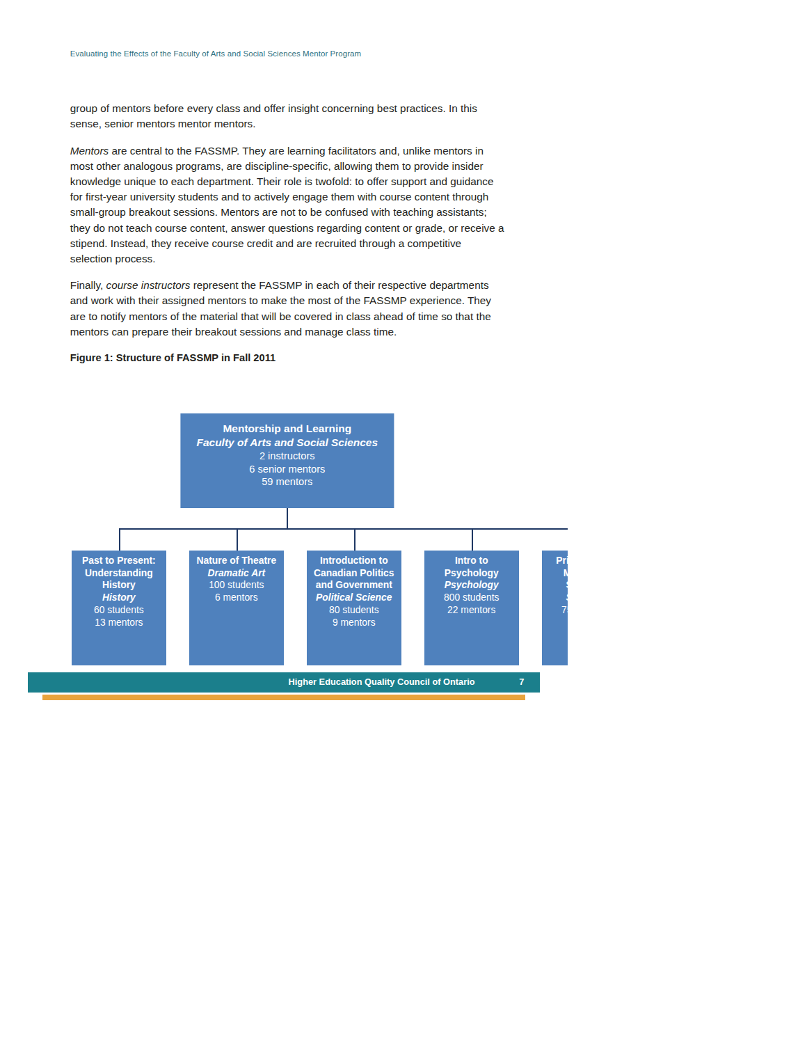Evaluating the Effects of the Faculty of Arts and Social Sciences Mentor Program
group of mentors before every class and offer insight concerning best practices. In this sense, senior mentors mentor mentors.
Mentors are central to the FASSMP. They are learning facilitators and, unlike mentors in most other analogous programs, are discipline-specific, allowing them to provide insider knowledge unique to each department. Their role is twofold: to offer support and guidance for first-year university students and to actively engage them with course content through small-group breakout sessions. Mentors are not to be confused with teaching assistants; they do not teach course content, answer questions regarding content or grade, or receive a stipend. Instead, they receive course credit and are recruited through a competitive selection process.
Finally, course instructors represent the FASSMP in each of their respective departments and work with their assigned mentors to make the most of the FASSMP experience. They are to notify mentors of the material that will be covered in class ahead of time so that the mentors can prepare their breakout sessions and manage class time.
Figure 1: Structure of FASSMP in Fall 2011
Mentorship and Learning
Faculty of Arts and Social Sciences
2 instructors
6 senior mentors
59 mentors
Past to Present: Understanding History
History
60 students
13 mentors
Nature of Theatre
Dramatic Art
100 students
6 mentors
Introduction to Canadian Politics and Government
Political Science
80 students
9 mentors
Intro to Psychology
Psychology
800 students
22 mentors
Principles and Methods of Sociology
Sociology
750 students
9 mentors
Higher Education Quality Council of Ontario 7